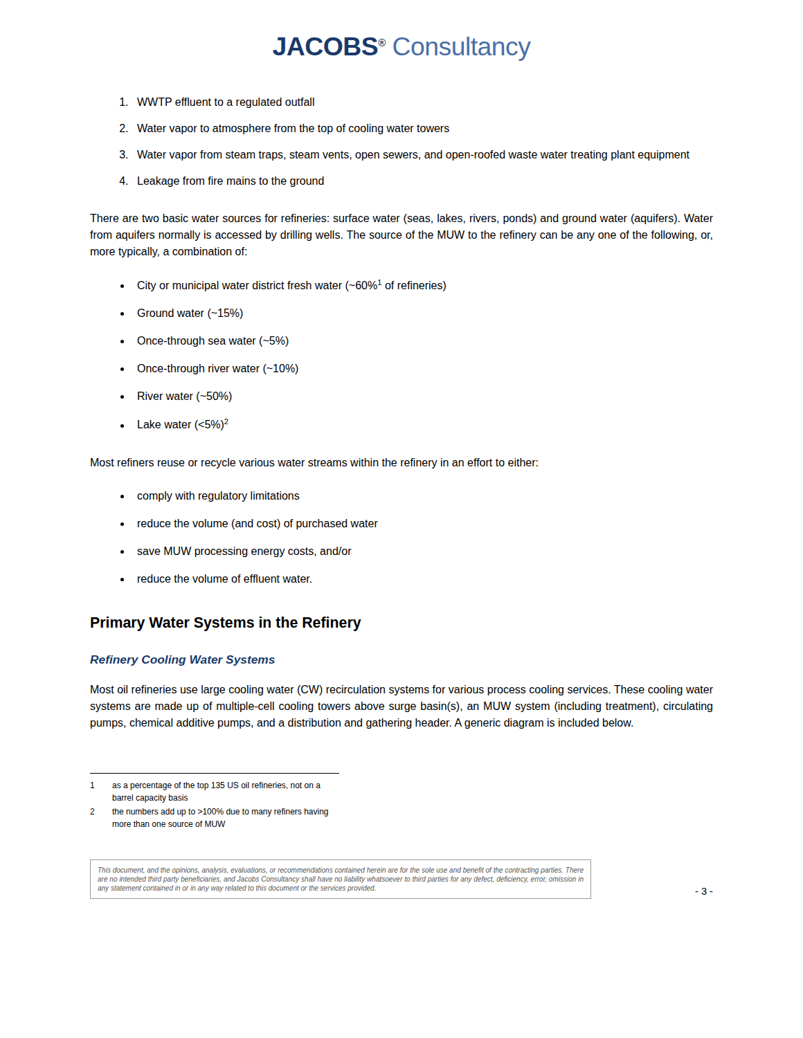JACOBS® Consultancy
WWTP effluent to a regulated outfall
Water vapor to atmosphere from the top of cooling water towers
Water vapor from steam traps, steam vents, open sewers, and open-roofed waste water treating plant equipment
Leakage from fire mains to the ground
There are two basic water sources for refineries: surface water (seas, lakes, rivers, ponds) and ground water (aquifers). Water from aquifers normally is accessed by drilling wells. The source of the MUW to the refinery can be any one of the following, or, more typically, a combination of:
City or municipal water district fresh water (~60%1 of refineries)
Ground water (~15%)
Once-through sea water (~5%)
Once-through river water (~10%)
River water (~50%)
Lake water (<5%)2
Most refiners reuse or recycle various water streams within the refinery in an effort to either:
comply with regulatory limitations
reduce the volume (and cost) of purchased water
save MUW processing energy costs, and/or
reduce the volume of effluent water.
Primary Water Systems in the Refinery
Refinery Cooling Water Systems
Most oil refineries use large cooling water (CW) recirculation systems for various process cooling services. These cooling water systems are made up of multiple-cell cooling towers above surge basin(s), an MUW system (including treatment), circulating pumps, chemical additive pumps, and a distribution and gathering header. A generic diagram is included below.
| 1 | as a percentage of the top 135 US oil refineries, not on a barrel capacity basis |
| 2 | the numbers add up to >100% due to many refiners having more than one source of MUW |
This document, and the opinions, analysis, evaluations, or recommendations contained herein are for the sole use and benefit of the contracting parties. There are no intended third party beneficiaries, and Jacobs Consultancy shall have no liability whatsoever to third parties for any defect, deficiency, error, omission in any statement contained in or in any way related to this document or the services provided.
- 3 -